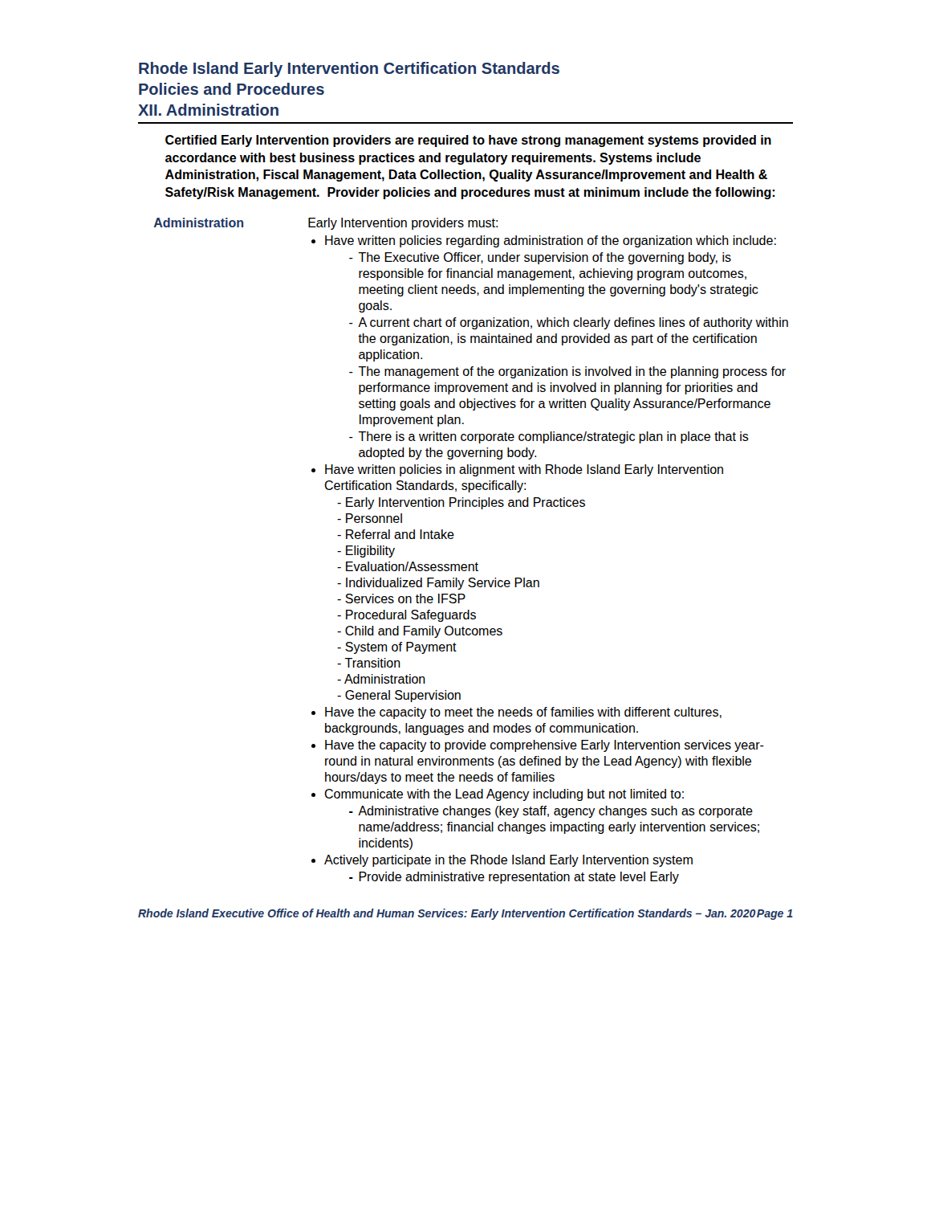Rhode Island Early Intervention Certification Standards
Policies and Procedures
XII. Administration
Certified Early Intervention providers are required to have strong management systems provided in accordance with best business practices and regulatory requirements. Systems include Administration, Fiscal Management, Data Collection, Quality Assurance/Improvement and Health & Safety/Risk Management. Provider policies and procedures must at minimum include the following:
Administration
Early Intervention providers must:
Have written policies regarding administration of the organization which include:
The Executive Officer, under supervision of the governing body, is responsible for financial management, achieving program outcomes, meeting client needs, and implementing the governing body's strategic goals.
A current chart of organization, which clearly defines lines of authority within the organization, is maintained and provided as part of the certification application.
The management of the organization is involved in the planning process for performance improvement and is involved in planning for priorities and setting goals and objectives for a written Quality Assurance/Performance Improvement plan.
There is a written corporate compliance/strategic plan in place that is adopted by the governing body.
Have written policies in alignment with Rhode Island Early Intervention Certification Standards, specifically:
- Early Intervention Principles and Practices
- Personnel
- Referral and Intake
- Eligibility
- Evaluation/Assessment
- Individualized Family Service Plan
- Services on the IFSP
- Procedural Safeguards
- Child and Family Outcomes
- System of Payment
- Transition
- Administration
- General Supervision
Have the capacity to meet the needs of families with different cultures, backgrounds, languages and modes of communication.
Have the capacity to provide comprehensive Early Intervention services year-round in natural environments (as defined by the Lead Agency) with flexible hours/days to meet the needs of families
Communicate with the Lead Agency including but not limited to:
Administrative changes (key staff, agency changes such as corporate name/address; financial changes impacting early intervention services; incidents)
Actively participate in the Rhode Island Early Intervention system
Provide administrative representation at state level Early
Rhode Island Executive Office of Health and Human Services: Early Intervention Certification Standards – Jan. 2020Page 1